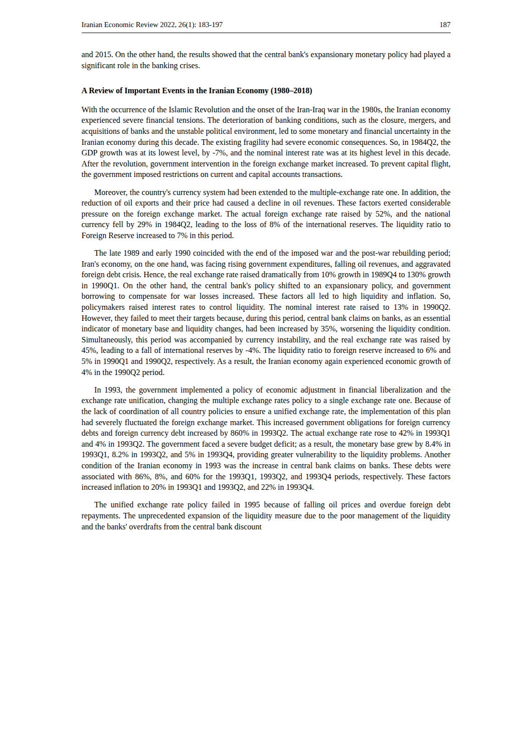Iranian Economic Review 2022, 26(1): 183-197
187
and 2015. On the other hand, the results showed that the central bank's expansionary monetary policy had played a significant role in the banking crises.
A Review of Important Events in the Iranian Economy (1980–2018)
With the occurrence of the Islamic Revolution and the onset of the Iran-Iraq war in the 1980s, the Iranian economy experienced severe financial tensions. The deterioration of banking conditions, such as the closure, mergers, and acquisitions of banks and the unstable political environment, led to some monetary and financial uncertainty in the Iranian economy during this decade. The existing fragility had severe economic consequences. So, in 1984Q2, the GDP growth was at its lowest level, by -7%, and the nominal interest rate was at its highest level in this decade. After the revolution, government intervention in the foreign exchange market increased. To prevent capital flight, the government imposed restrictions on current and capital accounts transactions.
Moreover, the country's currency system had been extended to the multiple-exchange rate one. In addition, the reduction of oil exports and their price had caused a decline in oil revenues. These factors exerted considerable pressure on the foreign exchange market. The actual foreign exchange rate raised by 52%, and the national currency fell by 29% in 1984Q2, leading to the loss of 8% of the international reserves. The liquidity ratio to Foreign Reserve increased to 7% in this period.
The late 1989 and early 1990 coincided with the end of the imposed war and the post-war rebuilding period; Iran's economy, on the one hand, was facing rising government expenditures, falling oil revenues, and aggravated foreign debt crisis. Hence, the real exchange rate raised dramatically from 10% growth in 1989Q4 to 130% growth in 1990Q1. On the other hand, the central bank's policy shifted to an expansionary policy, and government borrowing to compensate for war losses increased. These factors all led to high liquidity and inflation. So, policymakers raised interest rates to control liquidity. The nominal interest rate raised to 13% in 1990Q2. However, they failed to meet their targets because, during this period, central bank claims on banks, as an essential indicator of monetary base and liquidity changes, had been increased by 35%, worsening the liquidity condition. Simultaneously, this period was accompanied by currency instability, and the real exchange rate was raised by 45%, leading to a fall of international reserves by -4%. The liquidity ratio to foreign reserve increased to 6% and 5% in 1990Q1 and 1990Q2, respectively. As a result, the Iranian economy again experienced economic growth of 4% in the 1990Q2 period.
In 1993, the government implemented a policy of economic adjustment in financial liberalization and the exchange rate unification, changing the multiple exchange rates policy to a single exchange rate one. Because of the lack of coordination of all country policies to ensure a unified exchange rate, the implementation of this plan had severely fluctuated the foreign exchange market. This increased government obligations for foreign currency debts and foreign currency debt increased by 860% in 1993Q2. The actual exchange rate rose to 42% in 1993Q1 and 4% in 1993Q2. The government faced a severe budget deficit; as a result, the monetary base grew by 8.4% in 1993Q1, 8.2% in 1993Q2, and 5% in 1993Q4, providing greater vulnerability to the liquidity problems. Another condition of the Iranian economy in 1993 was the increase in central bank claims on banks. These debts were associated with 86%, 8%, and 60% for the 1993Q1, 1993Q2, and 1993Q4 periods, respectively. These factors increased inflation to 20% in 1993Q1 and 1993Q2, and 22% in 1993Q4.
The unified exchange rate policy failed in 1995 because of falling oil prices and overdue foreign debt repayments. The unprecedented expansion of the liquidity measure due to the poor management of the liquidity and the banks' overdrafts from the central bank discount